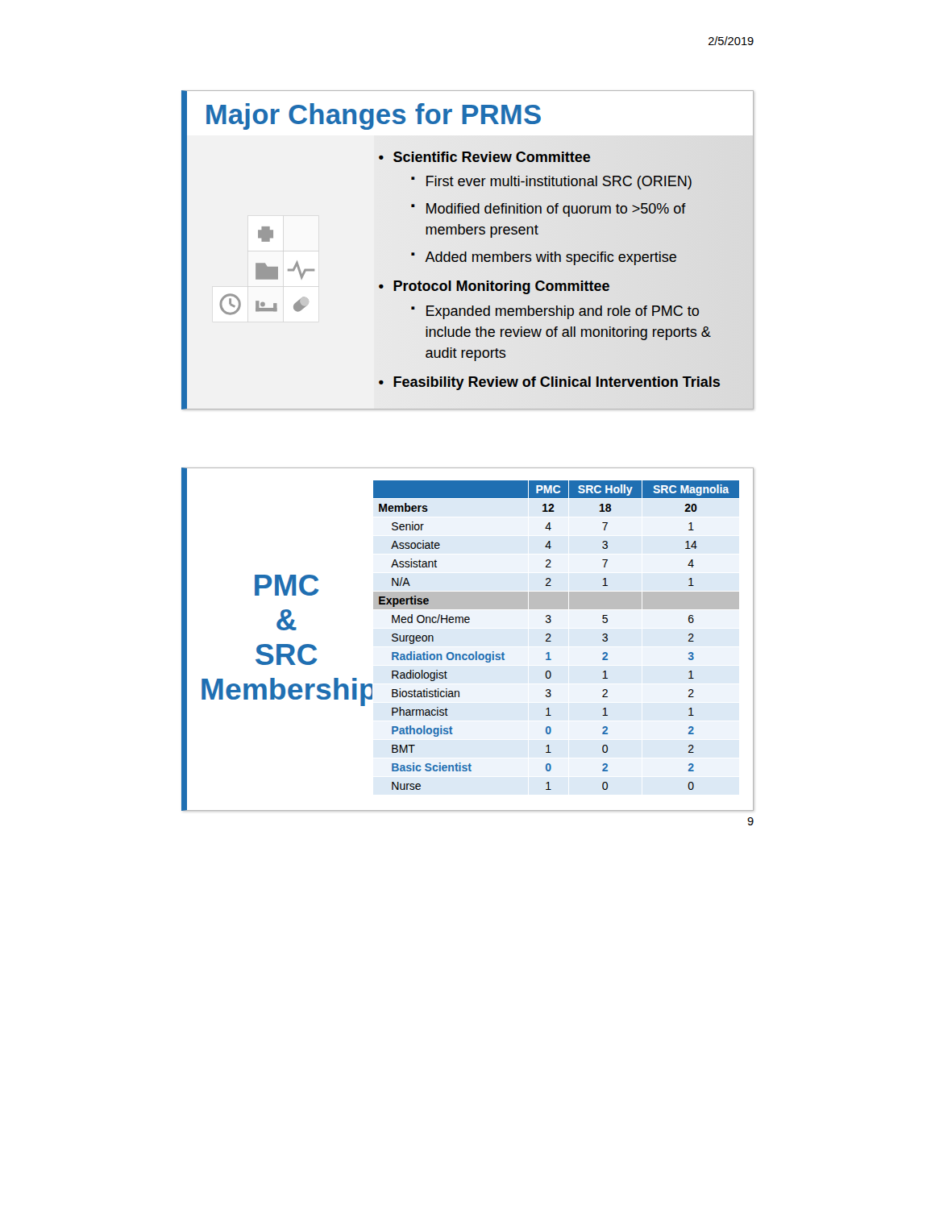2/5/2019
Major Changes for PRMS
Scientific Review Committee
First ever multi-institutional SRC (ORIEN)
Modified definition of quorum to >50% of members present
Added members with specific expertise
Protocol Monitoring Committee
Expanded membership and role of PMC to include the review of all monitoring reports & audit reports
Feasibility Review of Clinical Intervention Trials
PMC
&
SRC
Membership
| | PMC | SRC Holly | SRC Magnolia |
| --- | --- | --- | --- |
| Members | 12 | 18 | 20 |
| Senior | 4 | 7 | 1 |
| Associate | 4 | 3 | 14 |
| Assistant | 2 | 7 | 4 |
| N/A | 2 | 1 | 1 |
| Expertise | | | |
| Med Onc/Heme | 3 | 5 | 6 |
| Surgeon | 2 | 3 | 2 |
| Radiation Oncologist | 1 | 2 | 3 |
| Radiologist | 0 | 1 | 1 |
| Biostatistician | 3 | 2 | 2 |
| Pharmacist | 1 | 1 | 1 |
| Pathologist | 0 | 2 | 2 |
| BMT | 1 | 0 | 2 |
| Basic Scientist | 0 | 2 | 2 |
| Nurse | 1 | 0 | 0 |
9